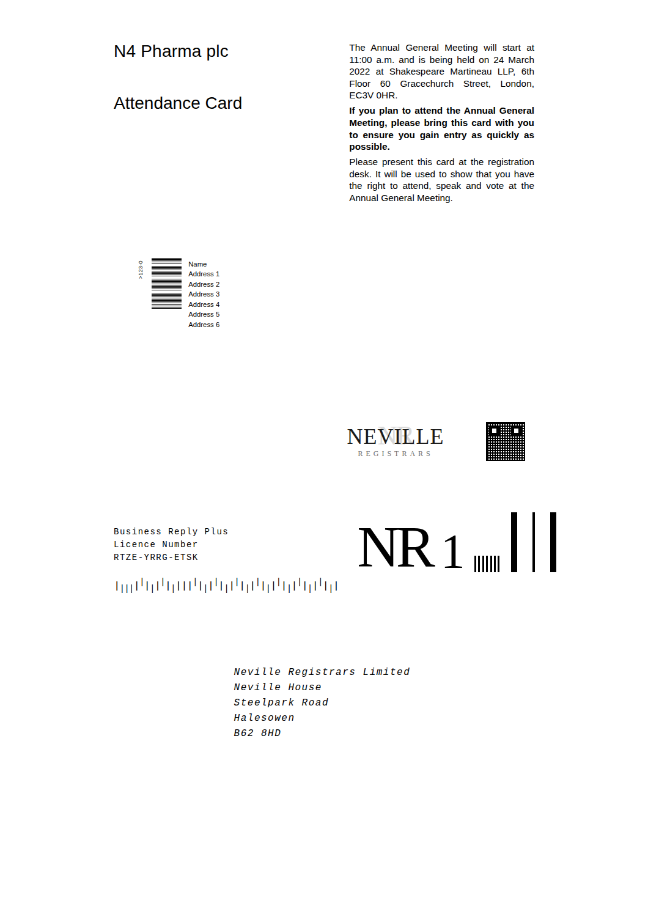N4 Pharma plc
Attendance Card
The Annual General Meeting will start at 11:00 a.m. and is being held on 24 March 2022 at Shakespeare Martineau LLP, 6th Floor 60 Gracechurch Street, London, EC3V 0HR.
If you plan to attend the Annual General Meeting, please bring this card with you to ensure you gain entry as quickly as possible.
Please present this card at the registration desk. It will be used to show that you have the right to attend, speak and vote at the Annual General Meeting.
>123-0
Name
Address 1
Address 2
Address 3
Address 4
Address 5
Address 6
NR
NEVILLE
REGISTRARS
Business Reply Plus
Licence Number
RTZE-YRRG-ETSK
|||||||||||||||||||||||||||||||||||||||||||
NR
1
Neville Registrars Limited
Neville House
Steelpark Road
Halesowen
B62 8HD